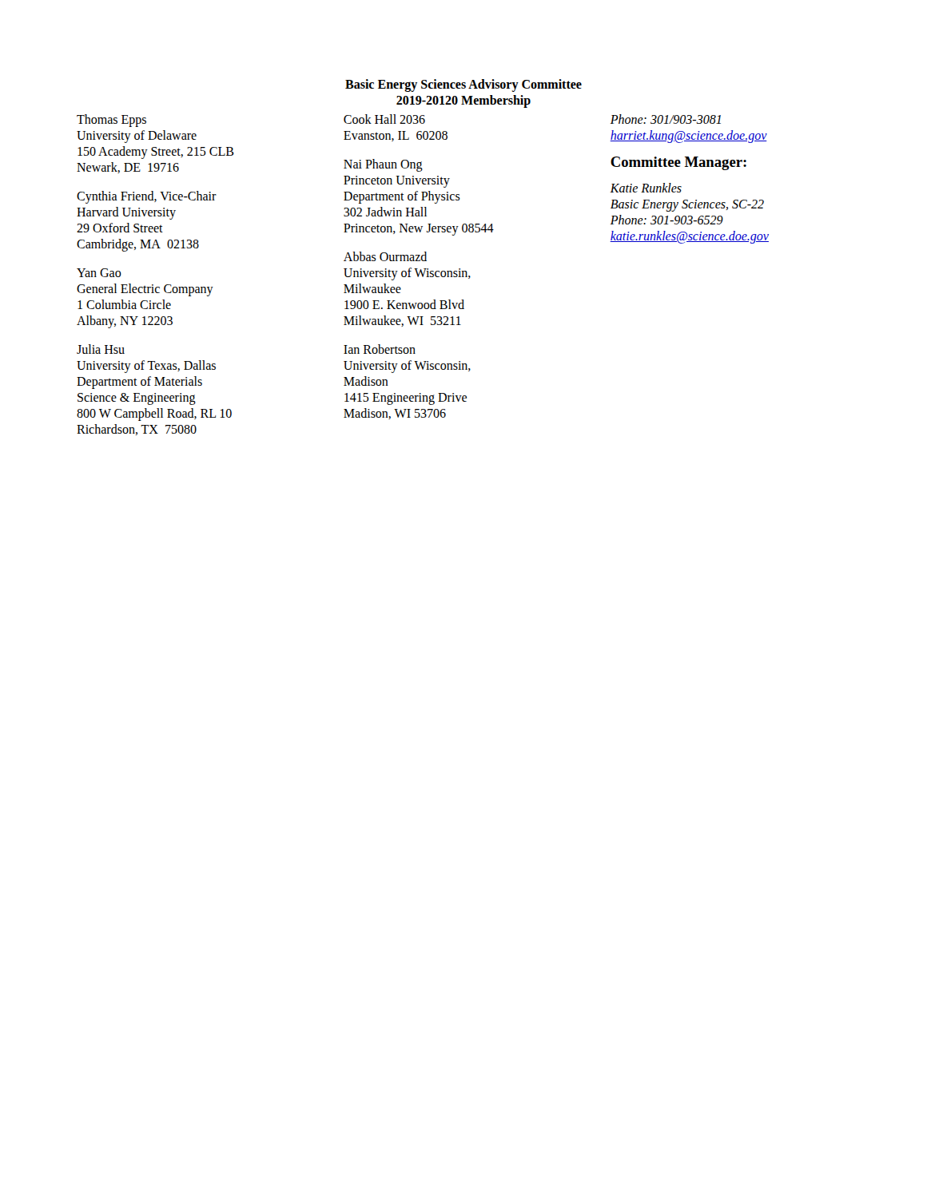Basic Energy Sciences Advisory Committee 2019-20120 Membership
Thomas Epps
University of Delaware
150 Academy Street, 215 CLB
Newark, DE 19716
Cynthia Friend, Vice-Chair
Harvard University
29 Oxford Street
Cambridge, MA 02138
Yan Gao
General Electric Company
1 Columbia Circle
Albany, NY 12203
Julia Hsu
University of Texas, Dallas
Department of Materials
Science & Engineering
800 W Campbell Road, RL 10
Richardson, TX 75080
Cook Hall 2036
Evanston, IL 60208
Nai Phaun Ong
Princeton University
Department of Physics
302 Jadwin Hall
Princeton, New Jersey 08544
Abbas Ourmazd
University of Wisconsin,
Milwaukee
1900 E. Kenwood Blvd
Milwaukee, WI 53211
Ian Robertson
University of Wisconsin,
Madison
1415 Engineering Drive
Madison, WI 53706
Phone: 301/903-3081
harriet.kung@science.doe.gov
Committee Manager:
Katie Runkles
Basic Energy Sciences, SC-22
Phone: 301-903-6529
katie.runkles@science.doe.gov